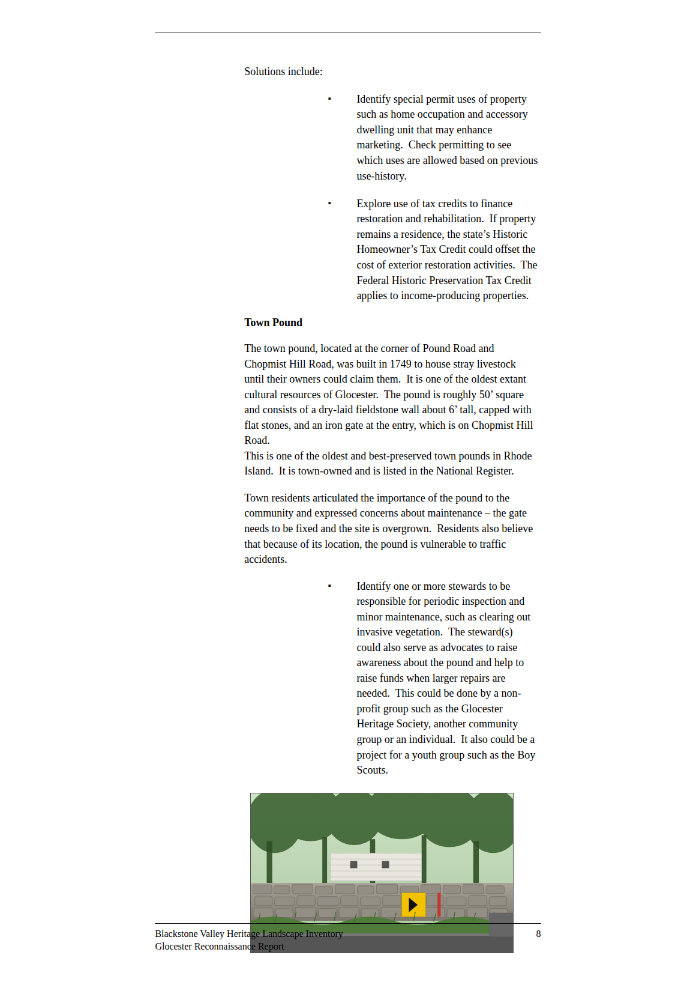Solutions include:
Identify special permit uses of property such as home occupation and accessory dwelling unit that may enhance marketing. Check permitting to see which uses are allowed based on previous use-history.
Explore use of tax credits to finance restoration and rehabilitation. If property remains a residence, the state’s Historic Homeowner’s Tax Credit could offset the cost of exterior restoration activities. The Federal Historic Preservation Tax Credit applies to income-producing properties.
Town Pound
The town pound, located at the corner of Pound Road and Chopmist Hill Road, was built in 1749 to house stray livestock until their owners could claim them. It is one of the oldest extant cultural resources of Glocester. The pound is roughly 50’ square and consists of a dry-laid fieldstone wall about 6’ tall, capped with flat stones, and an iron gate at the entry, which is on Chopmist Hill Road.
This is one of the oldest and best-preserved town pounds in Rhode Island. It is town-owned and is listed in the National Register.
Town residents articulated the importance of the pound to the community and expressed concerns about maintenance – the gate needs to be fixed and the site is overgrown. Residents also believe that because of its location, the pound is vulnerable to traffic accidents.
Identify one or more stewards to be responsible for periodic inspection and minor maintenance, such as clearing out invasive vegetation. The steward(s) could also serve as advocates to raise awareness about the pound and help to raise funds when larger repairs are needed. This could be done by a non-profit group such as the Glocester Heritage Society, another community group or an individual. It also could be a project for a youth group such as the Boy Scouts.
Blackstone Valley Heritage Landscape Inventory
Glocester Reconnaissance Report
8